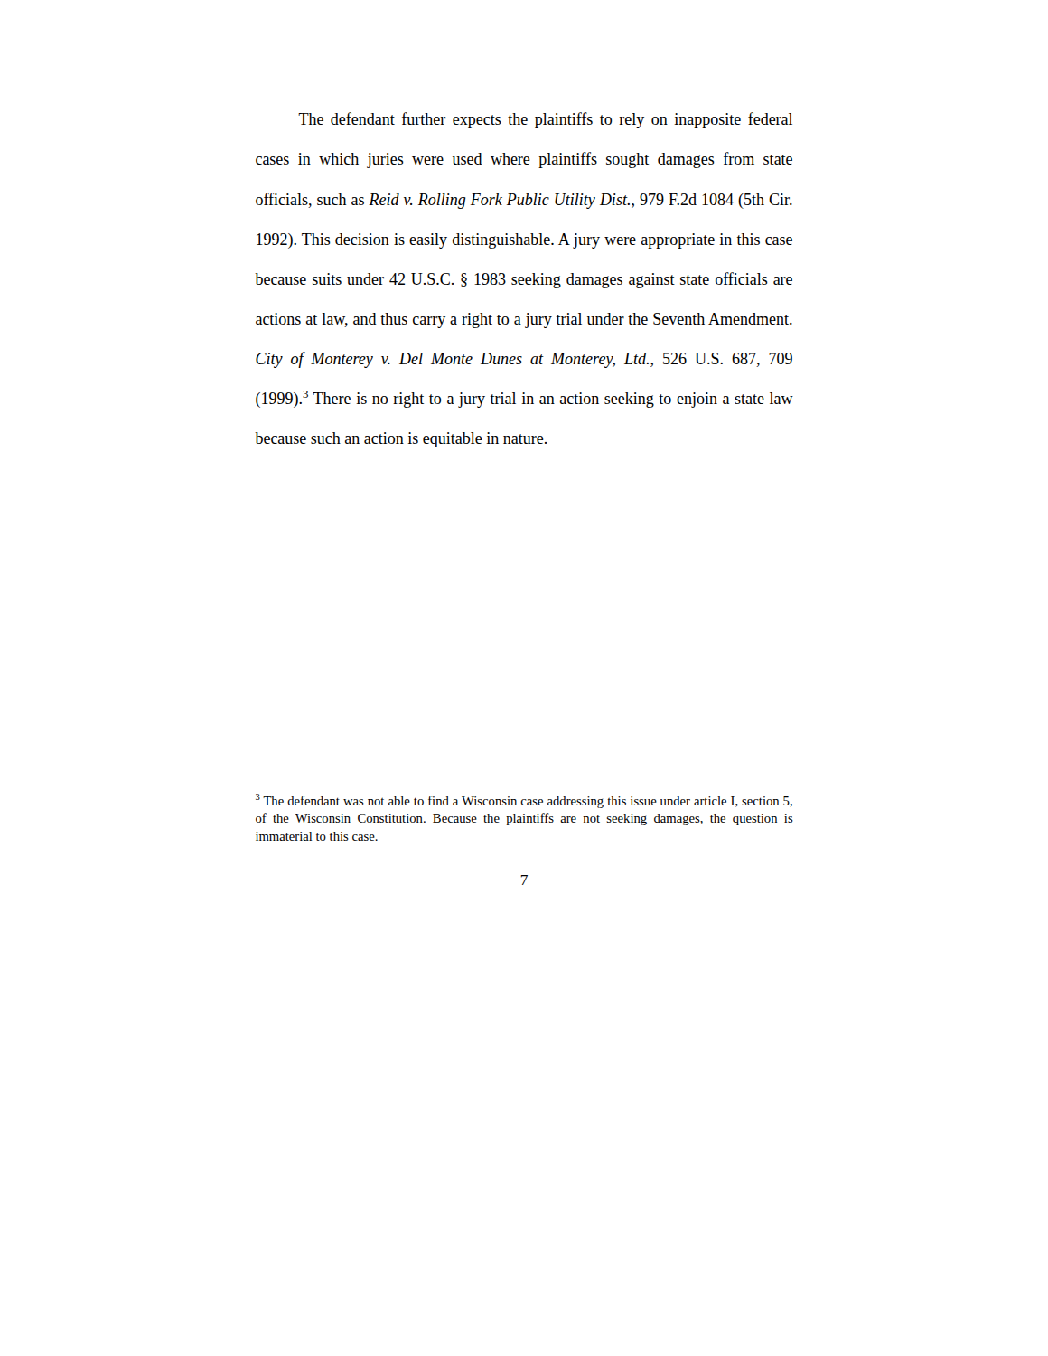The defendant further expects the plaintiffs to rely on inapposite federal cases in which juries were used where plaintiffs sought damages from state officials, such as Reid v. Rolling Fork Public Utility Dist., 979 F.2d 1084 (5th Cir. 1992). This decision is easily distinguishable. A jury were appropriate in this case because suits under 42 U.S.C. § 1983 seeking damages against state officials are actions at law, and thus carry a right to a jury trial under the Seventh Amendment. City of Monterey v. Del Monte Dunes at Monterey, Ltd., 526 U.S. 687, 709 (1999).3 There is no right to a jury trial in an action seeking to enjoin a state law because such an action is equitable in nature.
3 The defendant was not able to find a Wisconsin case addressing this issue under article I, section 5, of the Wisconsin Constitution. Because the plaintiffs are not seeking damages, the question is immaterial to this case.
7